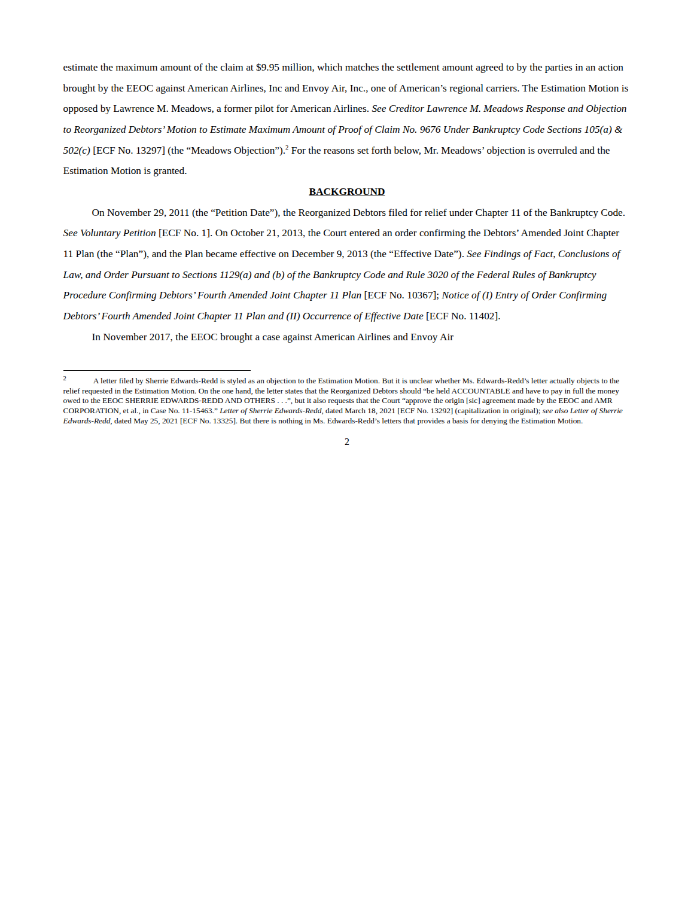estimate the maximum amount of the claim at $9.95 million, which matches the settlement amount agreed to by the parties in an action brought by the EEOC against American Airlines, Inc and Envoy Air, Inc., one of American’s regional carriers. The Estimation Motion is opposed by Lawrence M. Meadows, a former pilot for American Airlines. See Creditor Lawrence M. Meadows Response and Objection to Reorganized Debtors’ Motion to Estimate Maximum Amount of Proof of Claim No. 9676 Under Bankruptcy Code Sections 105(a) & 502(c) [ECF No. 13297] (the “Meadows Objection”).2 For the reasons set forth below, Mr. Meadows’ objection is overruled and the Estimation Motion is granted.
BACKGROUND
On November 29, 2011 (the “Petition Date”), the Reorganized Debtors filed for relief under Chapter 11 of the Bankruptcy Code. See Voluntary Petition [ECF No. 1]. On October 21, 2013, the Court entered an order confirming the Debtors’ Amended Joint Chapter 11 Plan (the “Plan”), and the Plan became effective on December 9, 2013 (the “Effective Date”). See Findings of Fact, Conclusions of Law, and Order Pursuant to Sections 1129(a) and (b) of the Bankruptcy Code and Rule 3020 of the Federal Rules of Bankruptcy Procedure Confirming Debtors’ Fourth Amended Joint Chapter 11 Plan [ECF No. 10367]; Notice of (I) Entry of Order Confirming Debtors’ Fourth Amended Joint Chapter 11 Plan and (II) Occurrence of Effective Date [ECF No. 11402].
In November 2017, the EEOC brought a case against American Airlines and Envoy Air
2 A letter filed by Sherrie Edwards-Redd is styled as an objection to the Estimation Motion. But it is unclear whether Ms. Edwards-Redd’s letter actually objects to the relief requested in the Estimation Motion. On the one hand, the letter states that the Reorganized Debtors should “be held ACCOUNTABLE and have to pay in full the money owed to the EEOC SHERRIE EDWARDS-REDD AND OTHERS . . .”, but it also requests that the Court “approve the origin [sic] agreement made by the EEOC and AMR CORPORATION, et al., in Case No. 11-15463.” Letter of Sherrie Edwards-Redd, dated March 18, 2021 [ECF No. 13292] (capitalization in original); see also Letter of Sherrie Edwards-Redd, dated May 25, 2021 [ECF No. 13325]. But there is nothing in Ms. Edwards-Redd’s letters that provides a basis for denying the Estimation Motion.
2